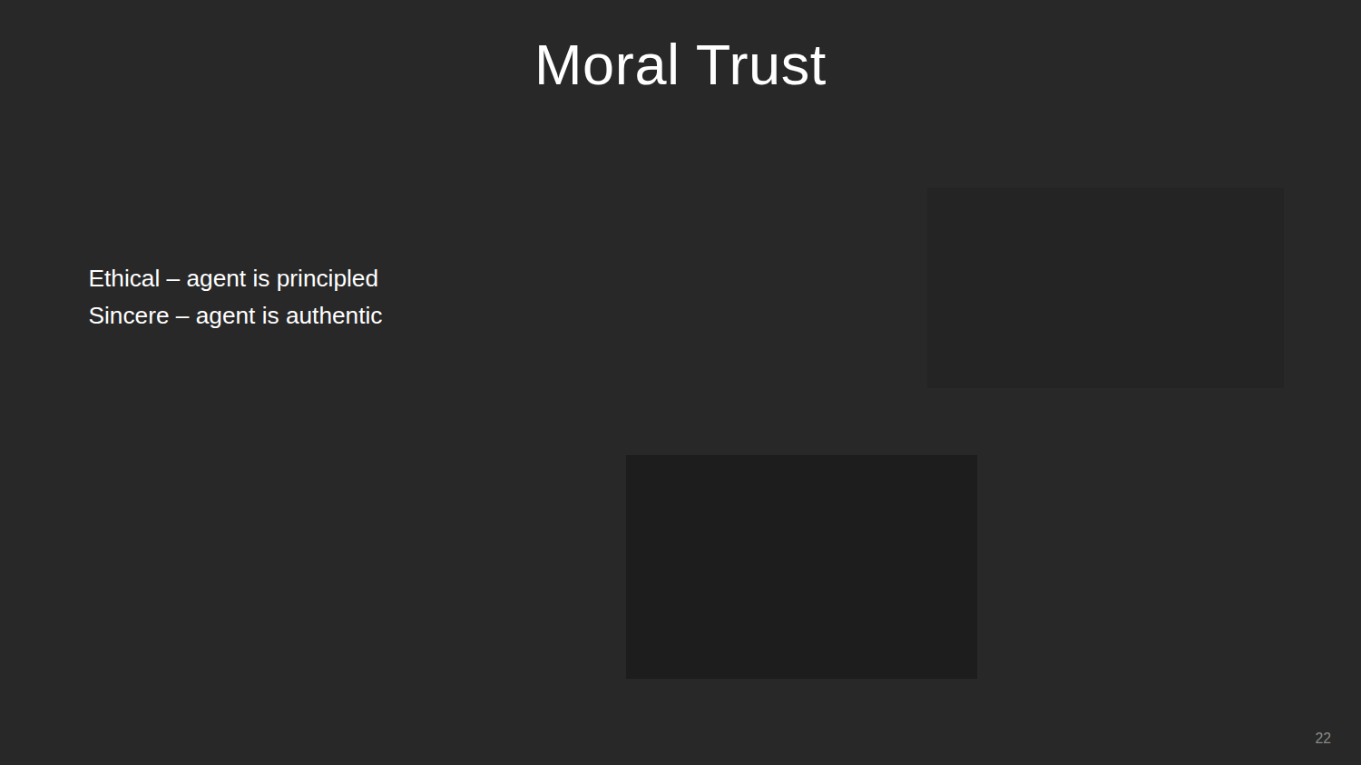Moral Trust
Ethical – agent is principled
Sincere – agent is authentic
22